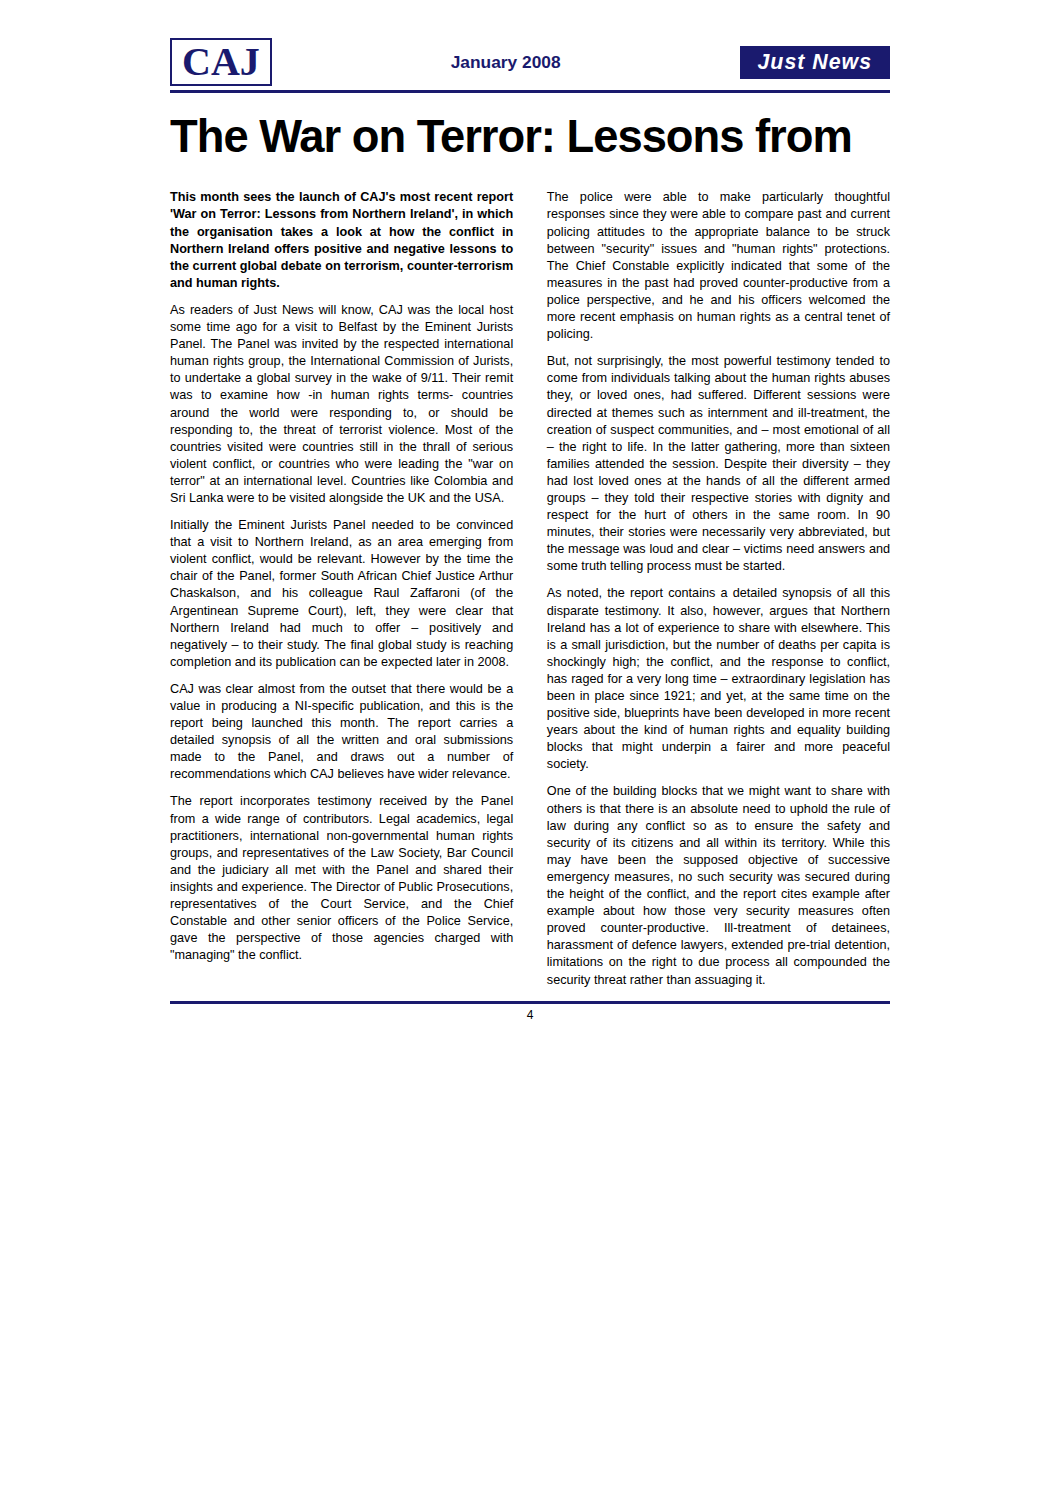CAJ
January 2008
Just News
The War on Terror: Lessons from
This month sees the launch of CAJ's most recent report 'War on Terror: Lessons from Northern Ireland', in which the organisation takes a look at how the conflict in Northern Ireland offers positive and negative lessons to the current global debate on terrorism, counter-terrorism and human rights.
As readers of Just News will know, CAJ was the local host some time ago for a visit to Belfast by the Eminent Jurists Panel. The Panel was invited by the respected international human rights group, the International Commission of Jurists, to undertake a global survey in the wake of 9/11. Their remit was to examine how -in human rights terms- countries around the world were responding to, or should be responding to, the threat of terrorist violence. Most of the countries visited were countries still in the thrall of serious violent conflict, or countries who were leading the "war on terror" at an international level. Countries like Colombia and Sri Lanka were to be visited alongside the UK and the USA.
Initially the Eminent Jurists Panel needed to be convinced that a visit to Northern Ireland, as an area emerging from violent conflict, would be relevant. However by the time the chair of the Panel, former South African Chief Justice Arthur Chaskalson, and his colleague Raul Zaffaroni (of the Argentinean Supreme Court), left, they were clear that Northern Ireland had much to offer – positively and negatively – to their study. The final global study is reaching completion and its publication can be expected later in 2008.
CAJ was clear almost from the outset that there would be a value in producing a NI-specific publication, and this is the report being launched this month. The report carries a detailed synopsis of all the written and oral submissions made to the Panel, and draws out a number of recommendations which CAJ believes have wider relevance.
The report incorporates testimony received by the Panel from a wide range of contributors. Legal academics, legal practitioners, international non-governmental human rights groups, and representatives of the Law Society, Bar Council and the judiciary all met with the Panel and shared their insights and experience. The Director of Public Prosecutions, representatives of the Court Service, and the Chief Constable and other senior officers of the Police Service, gave the perspective of those agencies charged with "managing" the conflict.
The police were able to make particularly thoughtful responses since they were able to compare past and current policing attitudes to the appropriate balance to be struck between "security" issues and "human rights" protections. The Chief Constable explicitly indicated that some of the measures in the past had proved counter-productive from a police perspective, and he and his officers welcomed the more recent emphasis on human rights as a central tenet of policing.
But, not surprisingly, the most powerful testimony tended to come from individuals talking about the human rights abuses they, or loved ones, had suffered. Different sessions were directed at themes such as internment and ill-treatment, the creation of suspect communities, and – most emotional of all – the right to life. In the latter gathering, more than sixteen families attended the session. Despite their diversity – they had lost loved ones at the hands of all the different armed groups – they told their respective stories with dignity and respect for the hurt of others in the same room. In 90 minutes, their stories were necessarily very abbreviated, but the message was loud and clear – victims need answers and some truth telling process must be started.
As noted, the report contains a detailed synopsis of all this disparate testimony. It also, however, argues that Northern Ireland has a lot of experience to share with elsewhere. This is a small jurisdiction, but the number of deaths per capita is shockingly high; the conflict, and the response to conflict, has raged for a very long time – extraordinary legislation has been in place since 1921; and yet, at the same time on the positive side, blueprints have been developed in more recent years about the kind of human rights and equality building blocks that might underpin a fairer and more peaceful society.
One of the building blocks that we might want to share with others is that there is an absolute need to uphold the rule of law during any conflict so as to ensure the safety and security of its citizens and all within its territory. While this may have been the supposed objective of successive emergency measures, no such security was secured during the height of the conflict, and the report cites example after example about how those very security measures often proved counter-productive. Ill-treatment of detainees, harassment of defence lawyers, extended pre-trial detention, limitations on the right to due process all compounded the security threat rather than assuaging it.
4